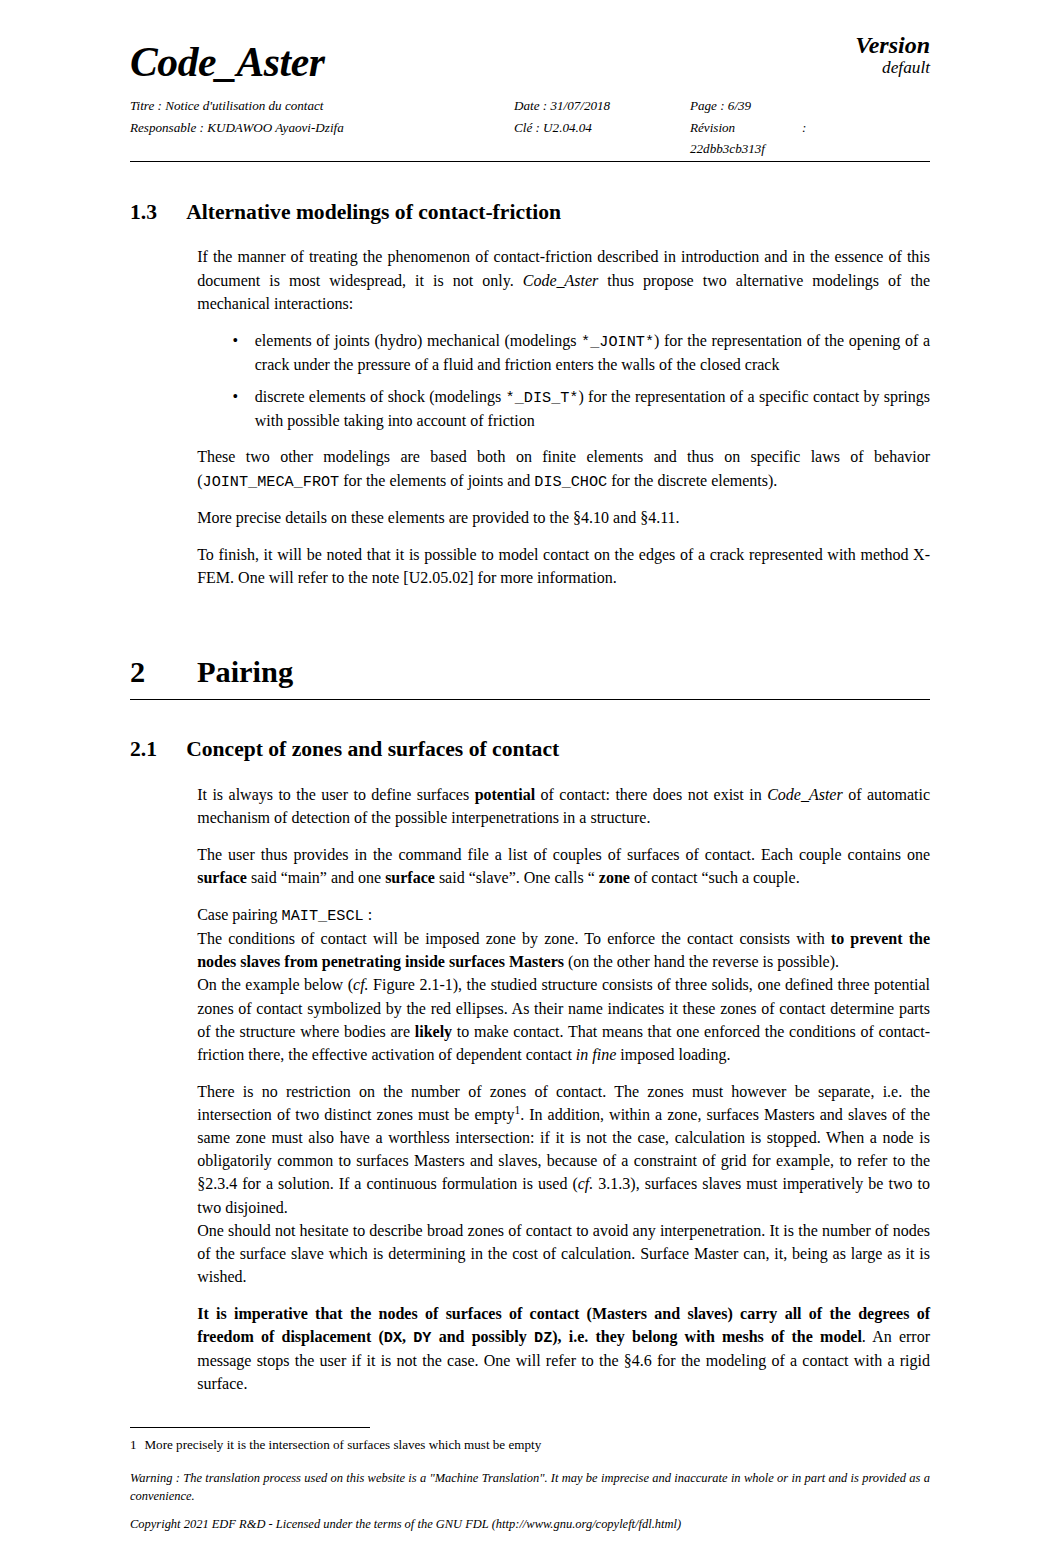Code_Aster
Version default
| Titre : Notice d'utilisation du contact | Date : 31/07/2018 | Page : 6/39 | |
| Responsable : KUDAWOO Ayaovi-Dzifa | Clé : U2.04.04 | Révision | : |
| | | 22dbb3cb313f |
1.3 Alternative modelings of contact-friction
If the manner of treating the phenomenon of contact-friction described in introduction and in the essence of this document is most widespread, it is not only. Code_Aster thus propose two alternative modelings of the mechanical interactions:
elements of joints (hydro) mechanical (modelings *_JOINT*) for the representation of the opening of a crack under the pressure of a fluid and friction enters the walls of the closed crack
discrete elements of shock (modelings *_DIS_T*) for the representation of a specific contact by springs with possible taking into account of friction
These two other modelings are based both on finite elements and thus on specific laws of behavior (JOINT_MECA_FROT for the elements of joints and DIS_CHOC for the discrete elements).
More precise details on these elements are provided to the §4.10 and §4.11.
To finish, it will be noted that it is possible to model contact on the edges of a crack represented with method X-FEM. One will refer to the note [U2.05.02] for more information.
2 Pairing
2.1 Concept of zones and surfaces of contact
It is always to the user to define surfaces potential of contact: there does not exist in Code_Aster of automatic mechanism of detection of the possible interpenetrations in a structure.
The user thus provides in the command file a list of couples of surfaces of contact. Each couple contains one surface said “main” and one surface said “slave”. One calls “ zone of contact “such a couple.
Case pairing MAIT_ESCL :
The conditions of contact will be imposed zone by zone. To enforce the contact consists with to prevent the nodes slaves from penetrating inside surfaces Masters (on the other hand the reverse is possible).
On the example below (cf. Figure 2.1-1), the studied structure consists of three solids, one defined three potential zones of contact symbolized by the red ellipses. As their name indicates it these zones of contact determine parts of the structure where bodies are likely to make contact. That means that one enforced the conditions of contact-friction there, the effective activation of dependent contact in fine imposed loading.
There is no restriction on the number of zones of contact. The zones must however be separate, i.e. the intersection of two distinct zones must be empty1. In addition, within a zone, surfaces Masters and slaves of the same zone must also have a worthless intersection: if it is not the case, calculation is stopped. When a node is obligatorily common to surfaces Masters and slaves, because of a constraint of grid for example, to refer to the §2.3.4 for a solution. If a continuous formulation is used (cf. 3.1.3), surfaces slaves must imperatively be two to two disjoined.
One should not hesitate to describe broad zones of contact to avoid any interpenetration. It is the number of nodes of the surface slave which is determining in the cost of calculation. Surface Master can, it, being as large as it is wished.
It is imperative that the nodes of surfaces of contact (Masters and slaves) carry all of the degrees of freedom of displacement (DX, DY and possibly DZ), i.e. they belong with meshs of the model. An error message stops the user if it is not the case. One will refer to the §4.6 for the modeling of a contact with a rigid surface.
1 More precisely it is the intersection of surfaces slaves which must be empty
Warning : The translation process used on this website is a "Machine Translation". It may be imprecise and inaccurate in whole or in part and is provided as a convenience.
Copyright 2021 EDF R&D - Licensed under the terms of the GNU FDL (http://www.gnu.org/copyleft/fdl.html)